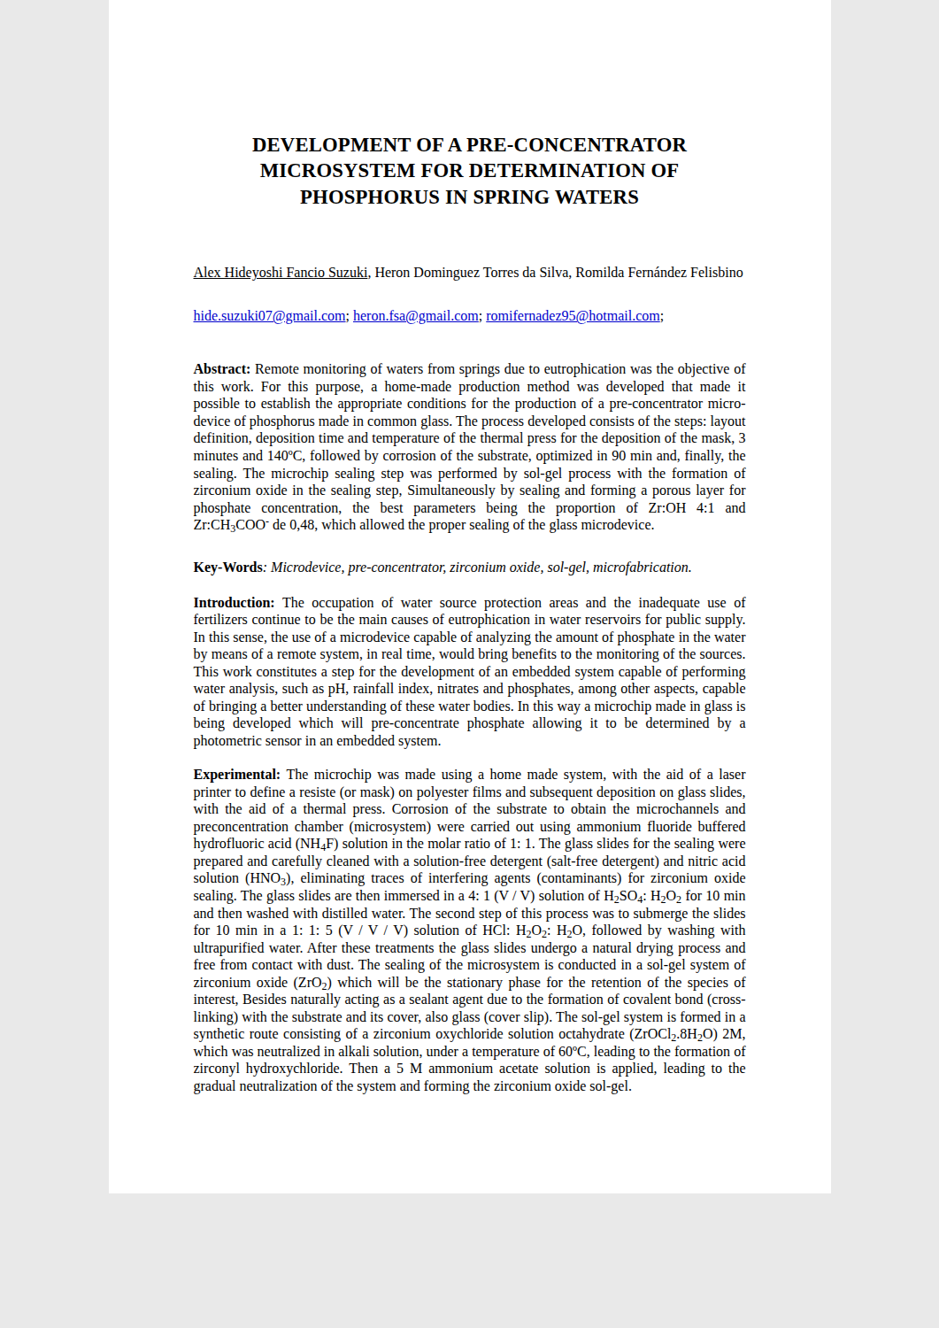DEVELOPMENT OF A PRE-CONCENTRATOR
MICROSYSTEM FOR DETERMINATION OF
PHOSPHORUS IN SPRING WATERS
Alex Hideyoshi Fancio Suzuki, Heron Dominguez Torres da Silva, Romilda Fernández Felisbino
hide.suzuki07@gmail.com; heron.fsa@gmail.com; romifernadez95@hotmail.com;
Abstract: Remote monitoring of waters from springs due to eutrophication was the objective of this work. For this purpose, a home-made production method was developed that made it possible to establish the appropriate conditions for the production of a pre-concentrator micro-device of phosphorus made in common glass. The process developed consists of the steps: layout definition, deposition time and temperature of the thermal press for the deposition of the mask, 3 minutes and 140ºC, followed by corrosion of the substrate, optimized in 90 min and, finally, the sealing. The microchip sealing step was performed by sol-gel process with the formation of zirconium oxide in the sealing step, Simultaneously by sealing and forming a porous layer for phosphate concentration, the best parameters being the proportion of Zr:OH 4:1 and Zr:CH3COO- de 0,48, which allowed the proper sealing of the glass microdevice.
Key-Words: Microdevice, pre-concentrator, zirconium oxide, sol-gel, microfabrication.
Introduction: The occupation of water source protection areas and the inadequate use of fertilizers continue to be the main causes of eutrophication in water reservoirs for public supply. In this sense, the use of a microdevice capable of analyzing the amount of phosphate in the water by means of a remote system, in real time, would bring benefits to the monitoring of the sources. This work constitutes a step for the development of an embedded system capable of performing water analysis, such as pH, rainfall index, nitrates and phosphates, among other aspects, capable of bringing a better understanding of these water bodies. In this way a microchip made in glass is being developed which will pre-concentrate phosphate allowing it to be determined by a photometric sensor in an embedded system.
Experimental: The microchip was made using a home made system, with the aid of a laser printer to define a resiste (or mask) on polyester films and subsequent deposition on glass slides, with the aid of a thermal press. Corrosion of the substrate to obtain the microchannels and preconcentration chamber (microsystem) were carried out using ammonium fluoride buffered hydrofluoric acid (NH4F) solution in the molar ratio of 1: 1. The glass slides for the sealing were prepared and carefully cleaned with a solution-free detergent (salt-free detergent) and nitric acid solution (HNO3), eliminating traces of interfering agents (contaminants) for zirconium oxide sealing. The glass slides are then immersed in a 4: 1 (V / V) solution of H2SO4: H2O2 for 10 min and then washed with distilled water. The second step of this process was to submerge the slides for 10 min in a 1: 1: 5 (V / V / V) solution of HCl: H2O2: H2O, followed by washing with ultrapurified water. After these treatments the glass slides undergo a natural drying process and free from contact with dust. The sealing of the microsystem is conducted in a sol-gel system of zirconium oxide (ZrO2) which will be the stationary phase for the retention of the species of interest, Besides naturally acting as a sealant agent due to the formation of covalent bond (cross-linking) with the substrate and its cover, also glass (cover slip). The sol-gel system is formed in a synthetic route consisting of a zirconium oxychloride solution octahydrate (ZrOCl2.8H2O) 2M, which was neutralized in alkali solution, under a temperature of 60ºC, leading to the formation of zirconyl hydroxychloride. Then a 5 M ammonium acetate solution is applied, leading to the gradual neutralization of the system and forming the zirconium oxide sol-gel.